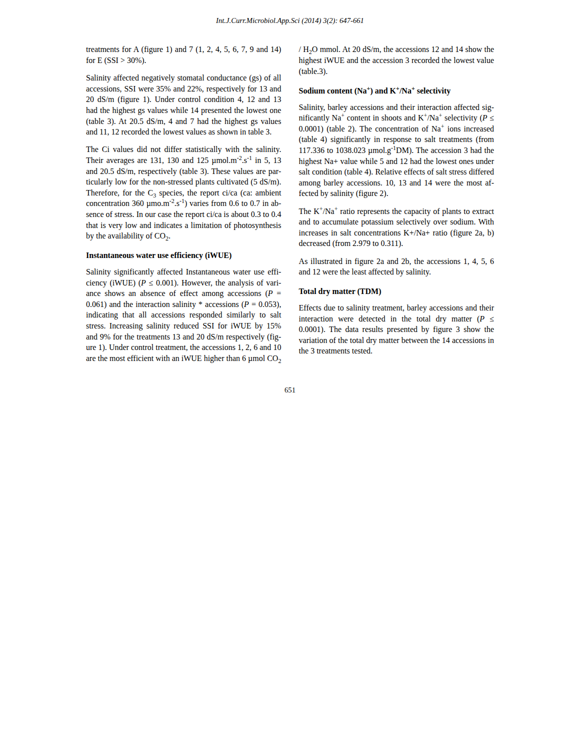Int.J.Curr.Microbiol.App.Sci (2014) 3(2): 647-661
treatments for A (figure 1) and 7 (1, 2, 4, 5, 6, 7, 9 and 14) for E (SSI > 30%).
Salinity affected negatively stomatal conductance (gs) of all accessions, SSI were 35% and 22%, respectively for 13 and 20 dS/m (figure 1). Under control condition 4, 12 and 13 had the highest gs values while 14 presented the lowest one (table 3). At 20.5 dS/m, 4 and 7 had the highest gs values and 11, 12 recorded the lowest values as shown in table 3.
The Ci values did not differ statistically with the salinity. Their averages are 131, 130 and 125 µmol.m-2.s-1 in 5, 13 and 20.5 dS/m, respectively (table 3). These values are particularly low for the non-stressed plants cultivated (5 dS/m). Therefore, for the C3 species, the report ci/ca (ca: ambient concentration 360 µmo.m-2.s-1) varies from 0.6 to 0.7 in absence of stress. In our case the report ci/ca is about 0.3 to 0.4 that is very low and indicates a limitation of photosynthesis by the availability of CO2.
Instantaneous water use efficiency (iWUE)
Salinity significantly affected Instantaneous water use efficiency (iWUE) (P ≤ 0.001). However, the analysis of variance shows an absence of effect among accessions (P = 0.061) and the interaction salinity * accessions (P = 0.053), indicating that all accessions responded similarly to salt stress. Increasing salinity reduced SSI for iWUE by 15% and 9% for the treatments 13 and 20 dS/m respectively (figure 1). Under control treatment, the accessions 1, 2, 6 and 10 are the most efficient with an iWUE higher than 6 µmol CO2 / H2O mmol. At 20 dS/m, the accessions 12 and 14 show the highest iWUE and the accession 3 recorded the lowest value (table.3).
Sodium content (Na+) and K+/Na+ selectivity
Salinity, barley accessions and their interaction affected significantly Na+ content in shoots and K+/Na+ selectivity (P ≤ 0.0001) (table 2). The concentration of Na+ ions increased (table 4) significantly in response to salt treatments (from 117.336 to 1038.023 µmol.g-1DM). The accession 3 had the highest Na+ value while 5 and 12 had the lowest ones under salt condition (table 4). Relative effects of salt stress differed among barley accessions. 10, 13 and 14 were the most affected by salinity (figure 2).
The K+/Na+ ratio represents the capacity of plants to extract and to accumulate potassium selectively over sodium. With increases in salt concentrations K+/Na+ ratio (figure 2a, b) decreased (from 2.979 to 0.311).
As illustrated in figure 2a and 2b, the accessions 1, 4, 5, 6 and 12 were the least affected by salinity.
Total dry matter (TDM)
Effects due to salinity treatment, barley accessions and their interaction were detected in the total dry matter (P ≤ 0.0001). The data results presented by figure 3 show the variation of the total dry matter between the 14 accessions in the 3 treatments tested.
651